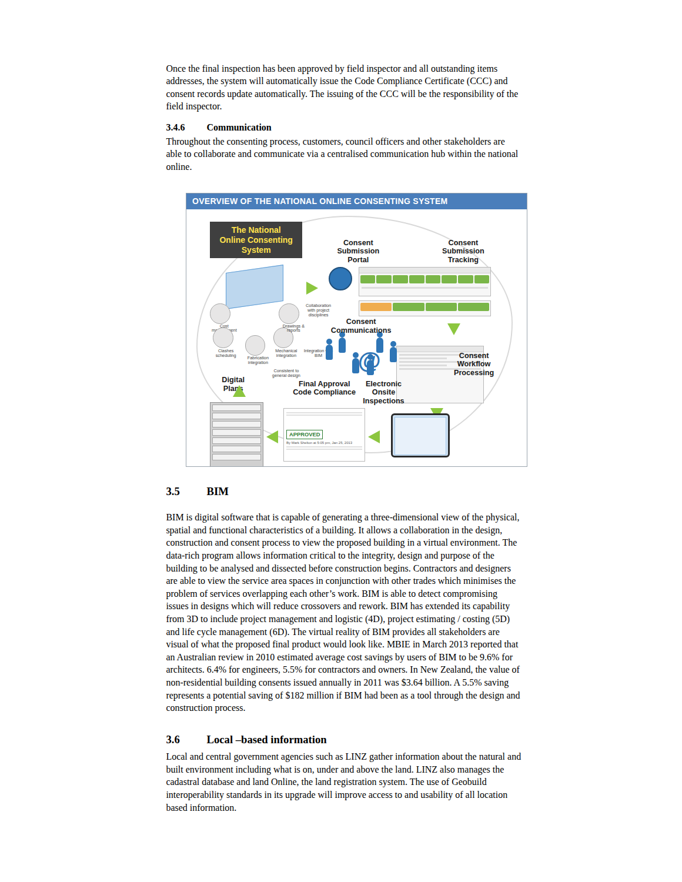Once the final inspection has been approved by field inspector and all outstanding items addresses, the system will automatically issue the Code Compliance Certificate (CCC) and consent records update automatically. The issuing of the CCC will be the responsibility of the field inspector.
3.4.6 Communication
Throughout the consenting process, customers, council officers and other stakeholders are able to collaborate and communicate via a centralised communication hub within the national online.
OVERVIEW OF THE NATIONAL ONLINE CONSENTING SYSTEM
The National
Online Consenting
System
Cost management
Clashes scheduling
Fabrication integration
Mechanical integration
Drawings & reports
Collaboration with project disciplines
Integration with BIM
Consistent to general design
Digital
Plans
Consent
Submission
Portal
Consent
Submission
Tracking
Consent
Workflow
Processing
Electronic
Onsite
Inspections
APPROVED
By Mark Shelton at 5:05 pm, Jan 25, 2013
Final Approval
Code Compliance
Councils
Regulatory
System
@
Consent
Communications
3.5 BIM
BIM is digital software that is capable of generating a three-dimensional view of the physical, spatial and functional characteristics of a building. It allows a collaboration in the design, construction and consent process to view the proposed building in a virtual environment. The data-rich program allows information critical to the integrity, design and purpose of the building to be analysed and dissected before construction begins. Contractors and designers are able to view the service area spaces in conjunction with other trades which minimises the problem of services overlapping each other’s work. BIM is able to detect compromising issues in designs which will reduce crossovers and rework. BIM has extended its capability from 3D to include project management and logistic (4D), project estimating / costing (5D) and life cycle management (6D). The virtual reality of BIM provides all stakeholders are visual of what the proposed final product would look like. MBIE in March 2013 reported that an Australian review in 2010 estimated average cost savings by users of BIM to be 9.6% for architects. 6.4% for engineers, 5.5% for contractors and owners. In New Zealand, the value of non-residential building consents issued annually in 2011 was $3.64 billion. A 5.5% saving represents a potential saving of $182 million if BIM had been as a tool through the design and construction process.
3.6 Local –based information
Local and central government agencies such as LINZ gather information about the natural and built environment including what is on, under and above the land. LINZ also manages the cadastral database and land Online, the land registration system. The use of Geobuild interoperability standards in its upgrade will improve access to and usability of all location based information.